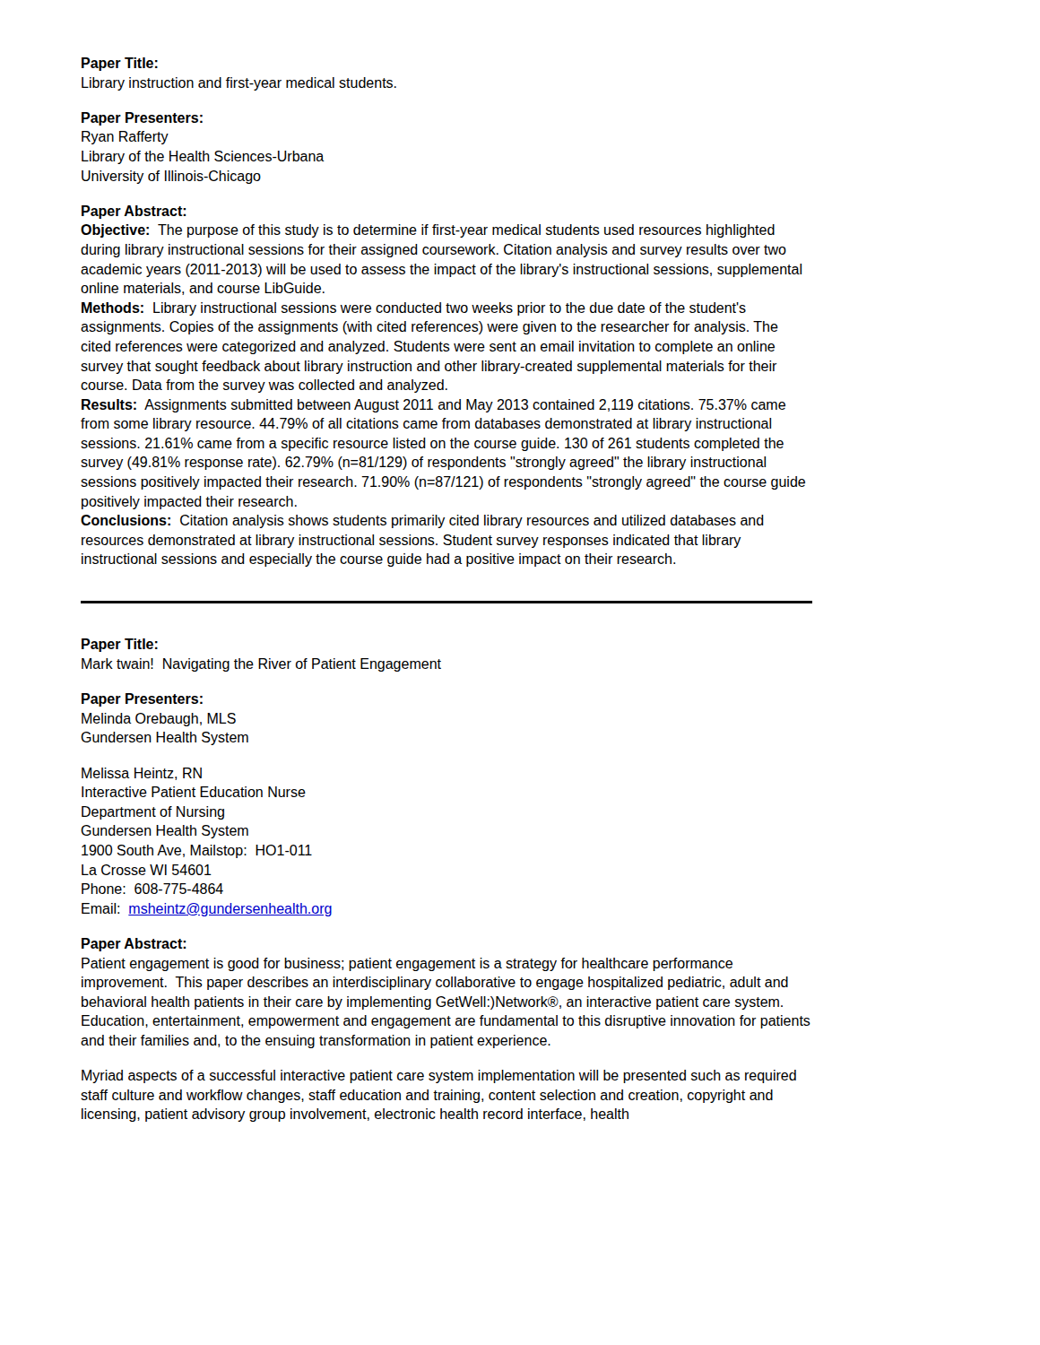Paper Title:
Library instruction and first-year medical students.
Paper Presenters:
Ryan Rafferty
Library of the Health Sciences-Urbana
University of Illinois-Chicago
Paper Abstract:
Objective: The purpose of this study is to determine if first-year medical students used resources highlighted during library instructional sessions for their assigned coursework. Citation analysis and survey results over two academic years (2011-2013) will be used to assess the impact of the library's instructional sessions, supplemental online materials, and course LibGuide.
Methods: Library instructional sessions were conducted two weeks prior to the due date of the student's assignments. Copies of the assignments (with cited references) were given to the researcher for analysis. The cited references were categorized and analyzed. Students were sent an email invitation to complete an online survey that sought feedback about library instruction and other library-created supplemental materials for their course. Data from the survey was collected and analyzed.
Results: Assignments submitted between August 2011 and May 2013 contained 2,119 citations. 75.37% came from some library resource. 44.79% of all citations came from databases demonstrated at library instructional sessions. 21.61% came from a specific resource listed on the course guide. 130 of 261 students completed the survey (49.81% response rate). 62.79% (n=81/129) of respondents "strongly agreed" the library instructional sessions positively impacted their research. 71.90% (n=87/121) of respondents "strongly agreed" the course guide positively impacted their research.
Conclusions: Citation analysis shows students primarily cited library resources and utilized databases and resources demonstrated at library instructional sessions. Student survey responses indicated that library instructional sessions and especially the course guide had a positive impact on their research.
Paper Title:
Mark twain! Navigating the River of Patient Engagement
Paper Presenters:
Melinda Orebaugh, MLS
Gundersen Health System
Melissa Heintz, RN
Interactive Patient Education Nurse
Department of Nursing
Gundersen Health System
1900 South Ave, Mailstop: HO1-011
La Crosse WI 54601
Phone: 608-775-4864
Email: msheintz@gundersenhealth.org
Paper Abstract:
Patient engagement is good for business; patient engagement is a strategy for healthcare performance improvement. This paper describes an interdisciplinary collaborative to engage hospitalized pediatric, adult and behavioral health patients in their care by implementing GetWell:)Network®, an interactive patient care system. Education, entertainment, empowerment and engagement are fundamental to this disruptive innovation for patients and their families and, to the ensuing transformation in patient experience.
Myriad aspects of a successful interactive patient care system implementation will be presented such as required staff culture and workflow changes, staff education and training, content selection and creation, copyright and licensing, patient advisory group involvement, electronic health record interface, health